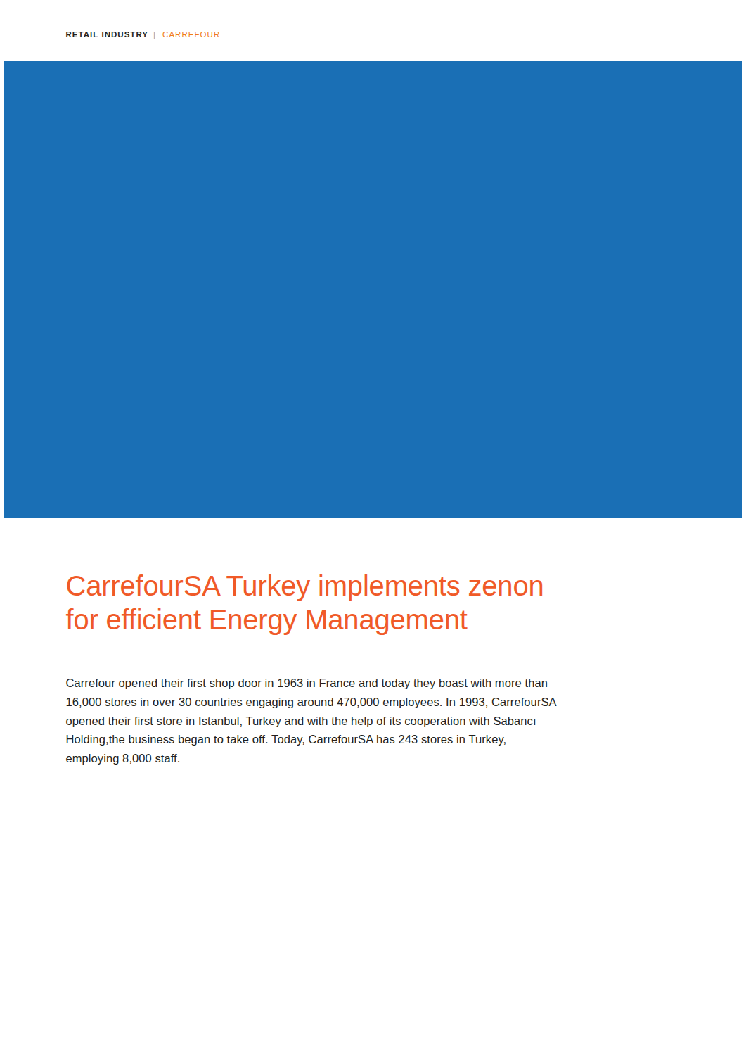RETAIL INDUSTRY|CARREFOUR
CarrefourSA Turkey implements zenon
for efficient Energy Management
Carrefour opened their first shop door in 1963 in France and today they boast with more than 16,000 stores in over 30 countries engaging around 470,000 employees. In 1993, CarrefourSA opened their first store in Istanbul, Turkey and with the help of its cooperation with Sabancı Holding,the business began to take off. Today, CarrefourSA has 243 stores in Turkey, employing 8,000 staff.